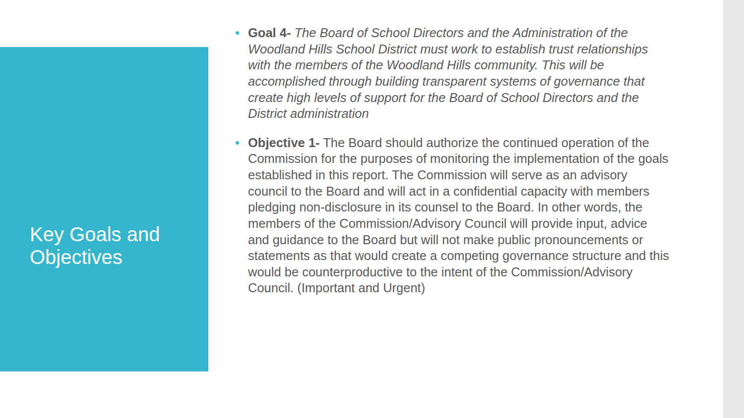Key Goals and Objectives
Goal 4- The Board of School Directors and the Administration of the Woodland Hills School District must work to establish trust relationships with the members of the Woodland Hills community. This will be accomplished through building transparent systems of governance that create high levels of support for the Board of School Directors and the District administration
Objective 1- The Board should authorize the continued operation of the Commission for the purposes of monitoring the implementation of the goals established in this report. The Commission will serve as an advisory council to the Board and will act in a confidential capacity with members pledging non-disclosure in its counsel to the Board. In other words, the members of the Commission/Advisory Council will provide input, advice and guidance to the Board but will not make public pronouncements or statements as that would create a competing governance structure and this would be counterproductive to the intent of the Commission/Advisory Council. (Important and Urgent)